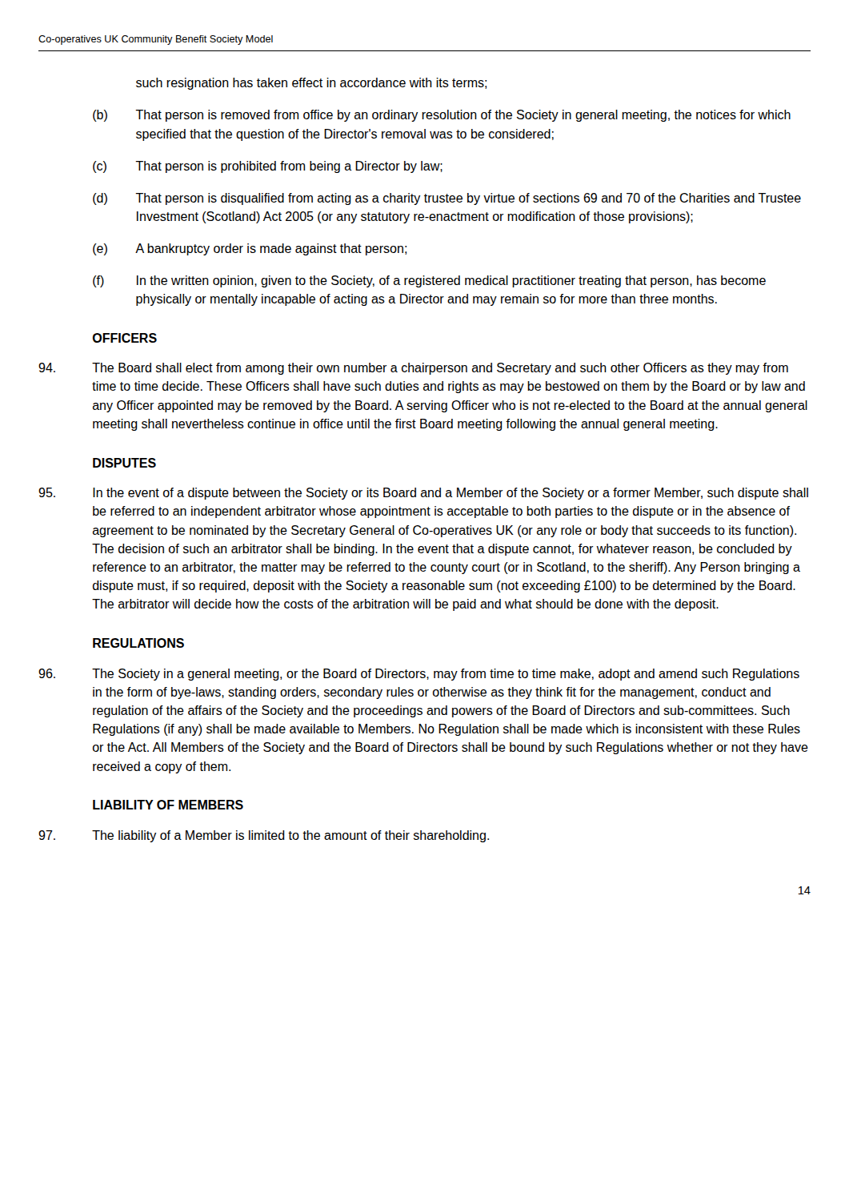Co-operatives UK Community Benefit Society Model
such resignation has taken effect in accordance with its terms;
(b) That person is removed from office by an ordinary resolution of the Society in general meeting, the notices for which specified that the question of the Director's removal was to be considered;
(c) That person is prohibited from being a Director by law;
(d) That person is disqualified from acting as a charity trustee by virtue of sections 69 and 70 of the Charities and Trustee Investment (Scotland) Act 2005 (or any statutory re-enactment or modification of those provisions);
(e) A bankruptcy order is made against that person;
(f) In the written opinion, given to the Society, of a registered medical practitioner treating that person, has become physically or mentally incapable of acting as a Director and may remain so for more than three months.
OFFICERS
94. The Board shall elect from among their own number a chairperson and Secretary and such other Officers as they may from time to time decide. These Officers shall have such duties and rights as may be bestowed on them by the Board or by law and any Officer appointed may be removed by the Board. A serving Officer who is not re-elected to the Board at the annual general meeting shall nevertheless continue in office until the first Board meeting following the annual general meeting.
DISPUTES
95. In the event of a dispute between the Society or its Board and a Member of the Society or a former Member, such dispute shall be referred to an independent arbitrator whose appointment is acceptable to both parties to the dispute or in the absence of agreement to be nominated by the Secretary General of Co-operatives UK (or any role or body that succeeds to its function). The decision of such an arbitrator shall be binding. In the event that a dispute cannot, for whatever reason, be concluded by reference to an arbitrator, the matter may be referred to the county court (or in Scotland, to the sheriff). Any Person bringing a dispute must, if so required, deposit with the Society a reasonable sum (not exceeding £100) to be determined by the Board. The arbitrator will decide how the costs of the arbitration will be paid and what should be done with the deposit.
REGULATIONS
96. The Society in a general meeting, or the Board of Directors, may from time to time make, adopt and amend such Regulations in the form of bye-laws, standing orders, secondary rules or otherwise as they think fit for the management, conduct and regulation of the affairs of the Society and the proceedings and powers of the Board of Directors and sub-committees. Such Regulations (if any) shall be made available to Members. No Regulation shall be made which is inconsistent with these Rules or the Act. All Members of the Society and the Board of Directors shall be bound by such Regulations whether or not they have received a copy of them.
LIABILITY OF MEMBERS
97. The liability of a Member is limited to the amount of their shareholding.
14